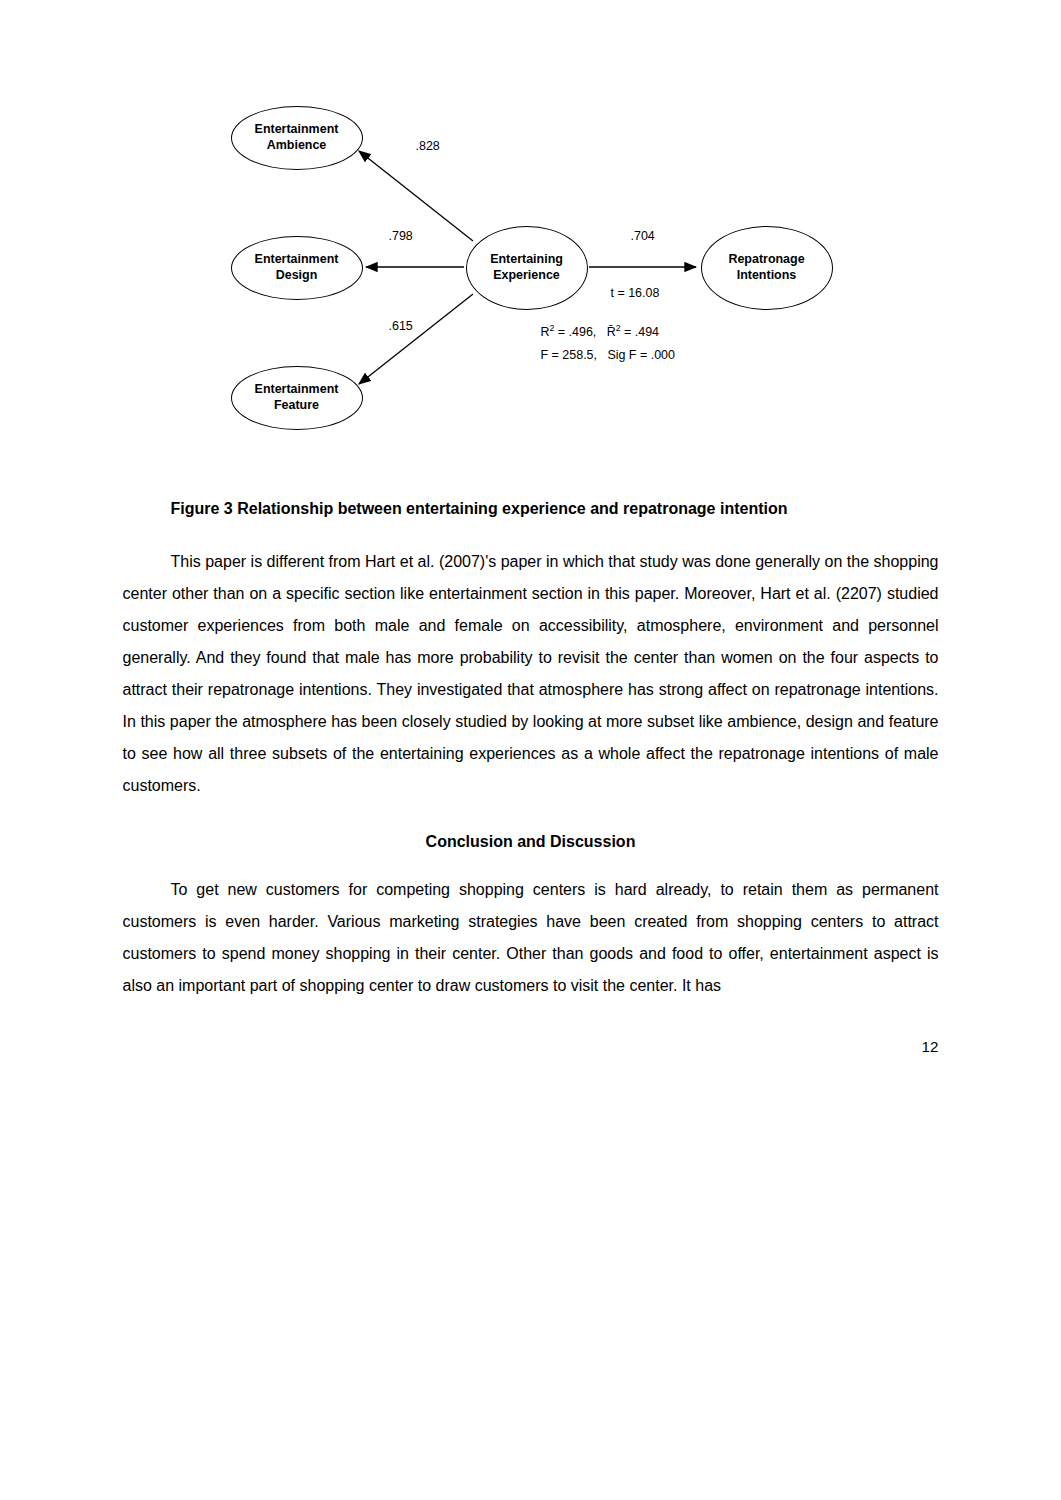Entertainment
Ambience
Entertainment
Design
Entertainment
Feature
Entertaining
Experience
Repatronage
Intentions
.828
.798
.615
.704
t = 16.08
R2 = .496, R̄2 = .494
F = 258.5, Sig F = .000
Figure 3 Relationship between entertaining experience and repatronage intention
This paper is different from Hart et al. (2007)'s paper in which that study was done generally on the shopping center other than on a specific section like entertainment section in this paper. Moreover, Hart et al. (2207) studied customer experiences from both male and female on accessibility, atmosphere, environment and personnel generally. And they found that male has more probability to revisit the center than women on the four aspects to attract their repatronage intentions. They investigated that atmosphere has strong affect on repatronage intentions. In this paper the atmosphere has been closely studied by looking at more subset like ambience, design and feature to see how all three subsets of the entertaining experiences as a whole affect the repatronage intentions of male customers.
Conclusion and Discussion
To get new customers for competing shopping centers is hard already, to retain them as permanent customers is even harder. Various marketing strategies have been created from shopping centers to attract customers to spend money shopping in their center. Other than goods and food to offer, entertainment aspect is also an important part of shopping center to draw customers to visit the center. It has
12